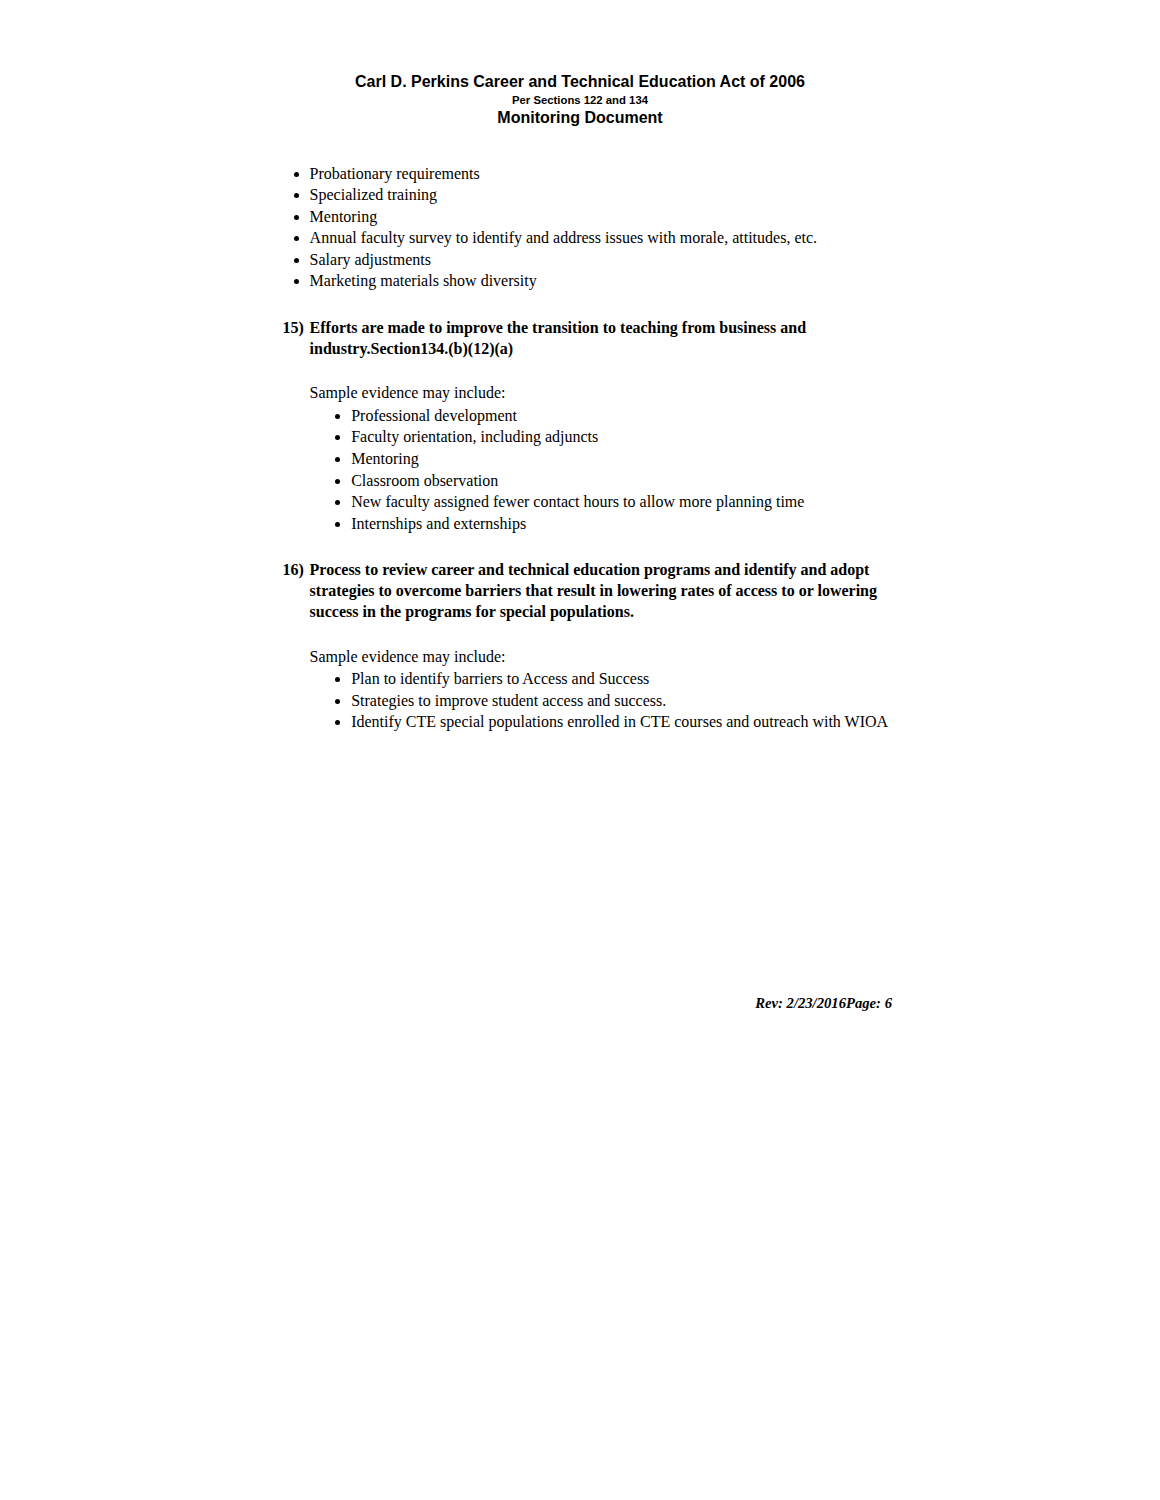Carl D. Perkins Career and Technical Education Act of 2006
Per Sections 122 and 134
Monitoring Document
Probationary requirements
Specialized training
Mentoring
Annual faculty survey to identify and address issues with morale, attitudes, etc.
Salary adjustments
Marketing materials show diversity
Efforts are made to improve the transition to teaching from business and industry.Section134.(b)(12)(a)
Sample evidence may include:
Professional development
Faculty orientation, including adjuncts
Mentoring
Classroom observation
New faculty assigned fewer contact hours to allow more planning time
Internships and externships
Process to review career and technical education programs and identify and adopt strategies to overcome barriers that result in lowering rates of access to or lowering success in the programs for special populations.
Sample evidence may include:
Plan to identify barriers to Access and Success
Strategies to improve student access and success.
Identify CTE special populations enrolled in CTE courses and outreach with WIOA
Rev: 2/23/2016Page: 6